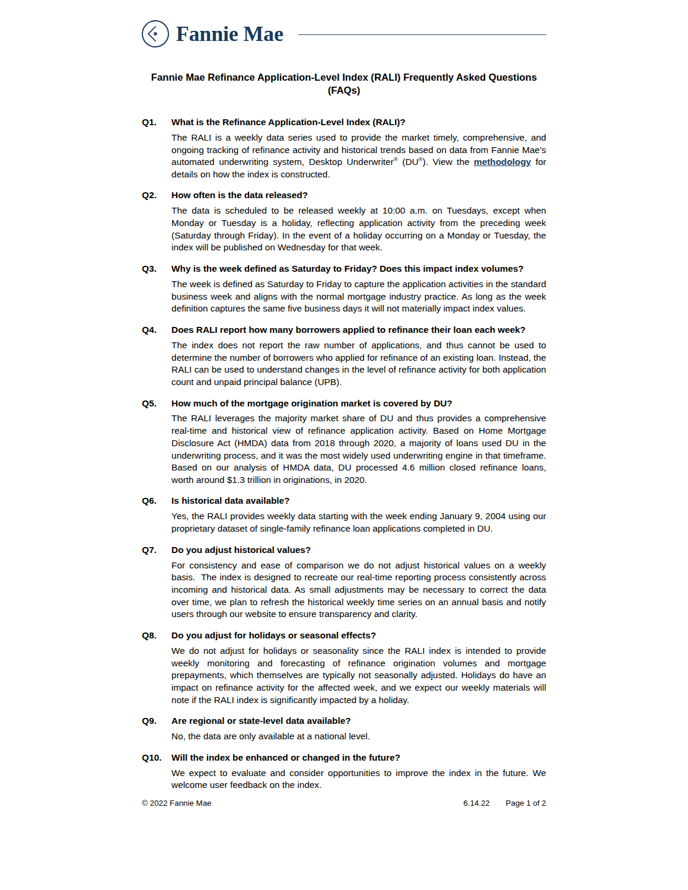Fannie Mae
Fannie Mae Refinance Application-Level Index (RALI) Frequently Asked Questions (FAQs)
What is the Refinance Application-Level Index (RALI)?
The RALI is a weekly data series used to provide the market timely, comprehensive, and ongoing tracking of refinance activity and historical trends based on data from Fannie Mae’s automated underwriting system, Desktop Underwriter® (DU®). View the methodology for details on how the index is constructed.
How often is the data released?
The data is scheduled to be released weekly at 10:00 a.m. on Tuesdays, except when Monday or Tuesday is a holiday, reflecting application activity from the preceding week (Saturday through Friday). In the event of a holiday occurring on a Monday or Tuesday, the index will be published on Wednesday for that week.
Why is the week defined as Saturday to Friday? Does this impact index volumes?
The week is defined as Saturday to Friday to capture the application activities in the standard business week and aligns with the normal mortgage industry practice. As long as the week definition captures the same five business days it will not materially impact index values.
Does RALI report how many borrowers applied to refinance their loan each week?
The index does not report the raw number of applications, and thus cannot be used to determine the number of borrowers who applied for refinance of an existing loan. Instead, the RALI can be used to understand changes in the level of refinance activity for both application count and unpaid principal balance (UPB).
How much of the mortgage origination market is covered by DU?
The RALI leverages the majority market share of DU and thus provides a comprehensive real-time and historical view of refinance application activity. Based on Home Mortgage Disclosure Act (HMDA) data from 2018 through 2020, a majority of loans used DU in the underwriting process, and it was the most widely used underwriting engine in that timeframe. Based on our analysis of HMDA data, DU processed 4.6 million closed refinance loans, worth around $1.3 trillion in originations, in 2020.
Is historical data available?
Yes, the RALI provides weekly data starting with the week ending January 9, 2004 using our proprietary dataset of single-family refinance loan applications completed in DU.
Do you adjust historical values?
For consistency and ease of comparison we do not adjust historical values on a weekly basis. The index is designed to recreate our real-time reporting process consistently across incoming and historical data. As small adjustments may be necessary to correct the data over time, we plan to refresh the historical weekly time series on an annual basis and notify users through our website to ensure transparency and clarity.
Do you adjust for holidays or seasonal effects?
We do not adjust for holidays or seasonality since the RALI index is intended to provide weekly monitoring and forecasting of refinance origination volumes and mortgage prepayments, which themselves are typically not seasonally adjusted. Holidays do have an impact on refinance activity for the affected week, and we expect our weekly materials will note if the RALI index is significantly impacted by a holiday.
Are regional or state-level data available?
No, the data are only available at a national level.
Will the index be enhanced or changed in the future?
We expect to evaluate and consider opportunities to improve the index in the future. We welcome user feedback on the index.
© 2022 Fannie Mae
6.14.22 Page 1 of 2